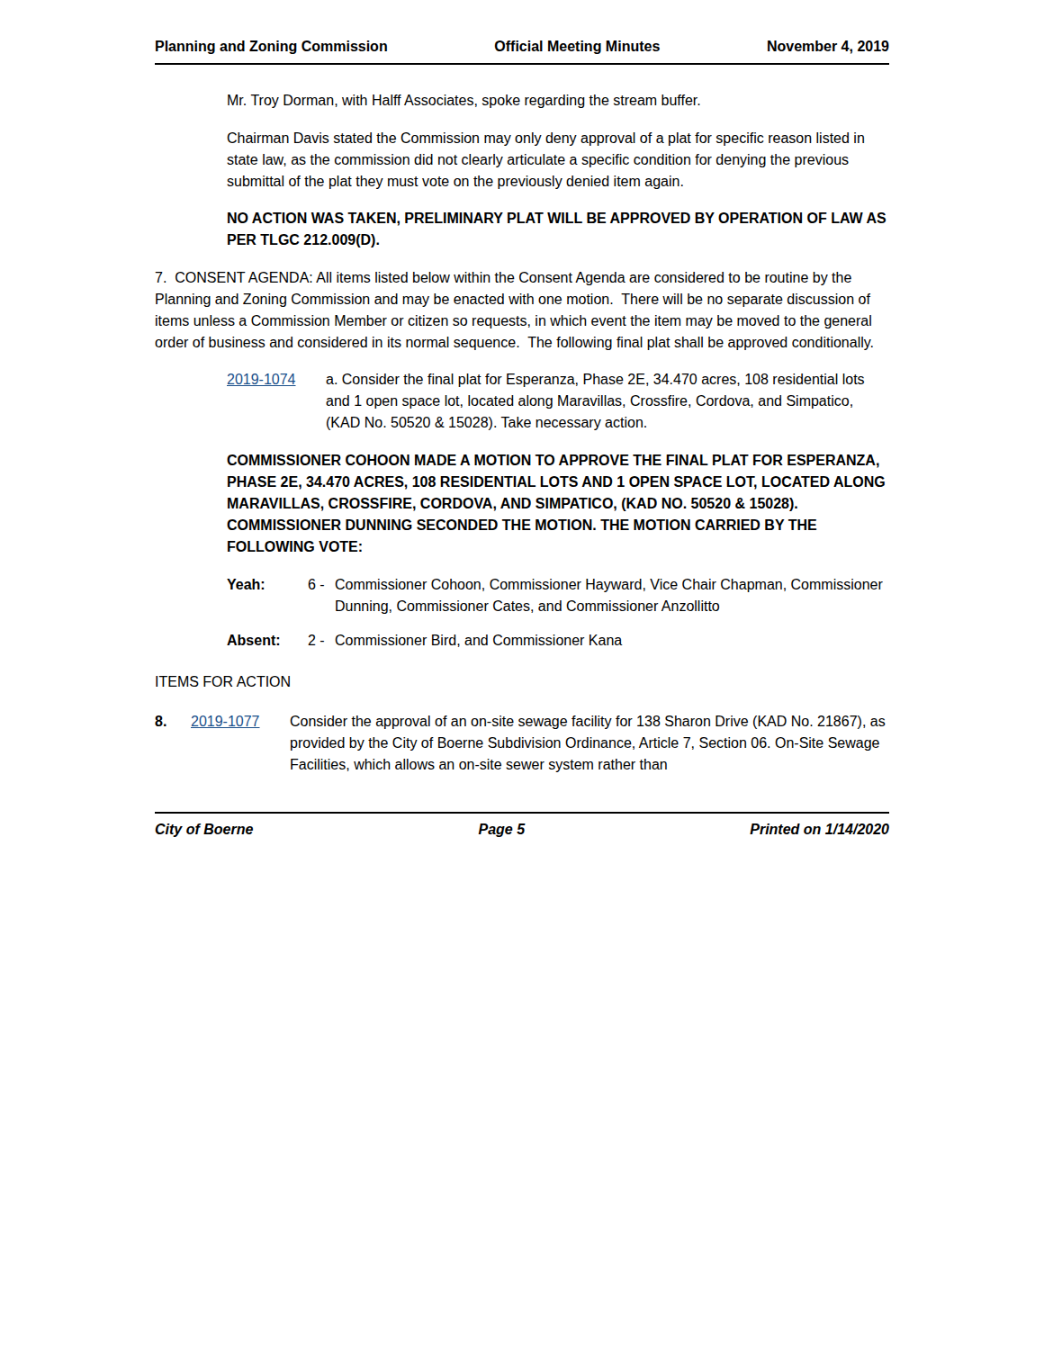Planning and Zoning Commission
Official Meeting Minutes
November 4, 2019
Mr. Troy Dorman, with Halff Associates, spoke regarding the stream buffer.
Chairman Davis stated the Commission may only deny approval of a plat for specific reason listed in state law, as the commission did not clearly articulate a specific condition for denying the previous submittal of the plat they must vote on the previously denied item again.
NO ACTION WAS TAKEN, PRELIMINARY PLAT WILL BE APPROVED BY OPERATION OF LAW AS PER TLGC 212.009(D).
7. CONSENT AGENDA: All items listed below within the Consent Agenda are considered to be routine by the Planning and Zoning Commission and may be enacted with one motion. There will be no separate discussion of items unless a Commission Member or citizen so requests, in which event the item may be moved to the general order of business and considered in its normal sequence. The following final plat shall be approved conditionally.
2019-1074
a. Consider the final plat for Esperanza, Phase 2E, 34.470 acres, 108 residential lots and 1 open space lot, located along Maravillas, Crossfire, Cordova, and Simpatico, (KAD No. 50520 & 15028). Take necessary action.
COMMISSIONER COHOON MADE A MOTION TO APPROVE THE FINAL PLAT FOR ESPERANZA, PHASE 2E, 34.470 ACRES, 108 RESIDENTIAL LOTS AND 1 OPEN SPACE LOT, LOCATED ALONG MARAVILLAS, CROSSFIRE, CORDOVA, AND SIMPATICO, (KAD NO. 50520 & 15028). COMMISSIONER DUNNING SECONDED THE MOTION. THE MOTION CARRIED BY THE FOLLOWING VOTE:
Yeah:
6 -
Commissioner Cohoon, Commissioner Hayward, Vice Chair Chapman, Commissioner Dunning, Commissioner Cates, and Commissioner Anzollitto
Absent:
2 -
Commissioner Bird, and Commissioner Kana
ITEMS FOR ACTION
8.
2019-1077
Consider the approval of an on-site sewage facility for 138 Sharon Drive (KAD No. 21867), as provided by the City of Boerne Subdivision Ordinance, Article 7, Section 06. On-Site Sewage Facilities, which allows an on-site sewer system rather than
City of Boerne
Page 5
Printed on 1/14/2020